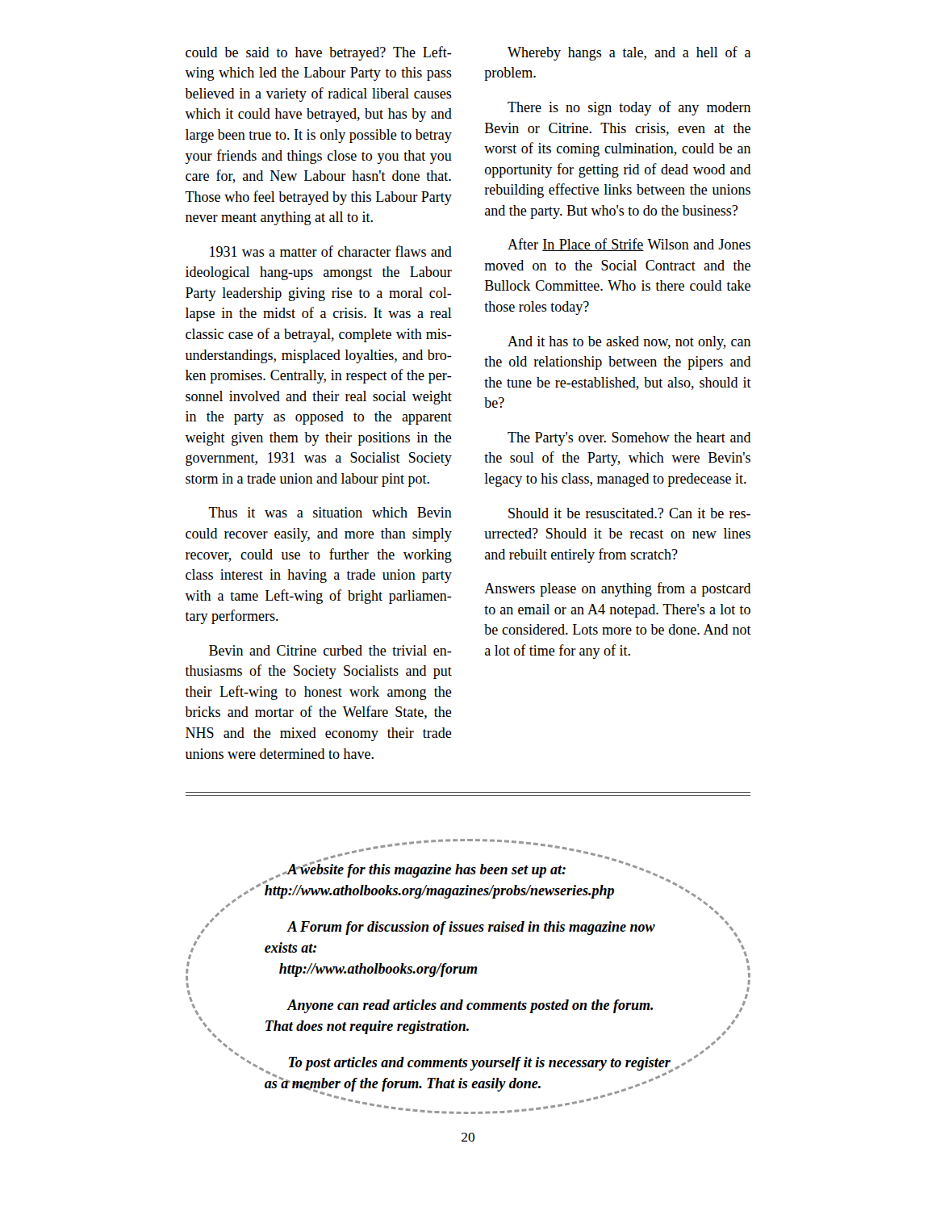could be said to have betrayed? The Left-wing which led the Labour Party to this pass believed in a variety of radical liberal causes which it could have betrayed, but has by and large been true to. It is only possible to betray your friends and things close to you that you care for, and New Labour hasn't done that. Those who feel betrayed by this Labour Party never meant anything at all to it.
1931 was a matter of character flaws and ideological hang-ups amongst the Labour Party leadership giving rise to a moral collapse in the midst of a crisis. It was a real classic case of a betrayal, complete with misunderstandings, misplaced loyalties, and broken promises. Centrally, in respect of the personnel involved and their real social weight in the party as opposed to the apparent weight given them by their positions in the government, 1931 was a Socialist Society storm in a trade union and labour pint pot.
Thus it was a situation which Bevin could recover easily, and more than simply recover, could use to further the working class interest in having a trade union party with a tame Left-wing of bright parliamentary performers.
Bevin and Citrine curbed the trivial enthusiasms of the Society Socialists and put their Left-wing to honest work among the bricks and mortar of the Welfare State, the NHS and the mixed economy their trade unions were determined to have.
Whereby hangs a tale, and a hell of a problem.
There is no sign today of any modern Bevin or Citrine. This crisis, even at the worst of its coming culmination, could be an opportunity for getting rid of dead wood and rebuilding effective links between the unions and the party. But who's to do the business?
After In Place of Strife Wilson and Jones moved on to the Social Contract and the Bullock Committee. Who is there could take those roles today?
And it has to be asked now, not only, can the old relationship between the pipers and the tune be re-established, but also, should it be?
The Party's over. Somehow the heart and the soul of the Party, which were Bevin's legacy to his class, managed to predecease it.
Should it be resuscitated.? Can it be resurrected? Should it be recast on new lines and rebuilt entirely from scratch?
Answers please on anything from a postcard to an email or an A4 notepad. There's a lot to be considered. Lots more to be done. And not a lot of time for any of it.
A website for this magazine has been set up at:
http://www.atholbooks.org/magazines/probs/newseries.php
A Forum for discussion of issues raised in this magazine now exists at:
http://www.atholbooks.org/forum
Anyone can read articles and comments posted on the forum. That does not require registration.
To post articles and comments yourself it is necessary to register as a member of the forum. That is easily done.
20